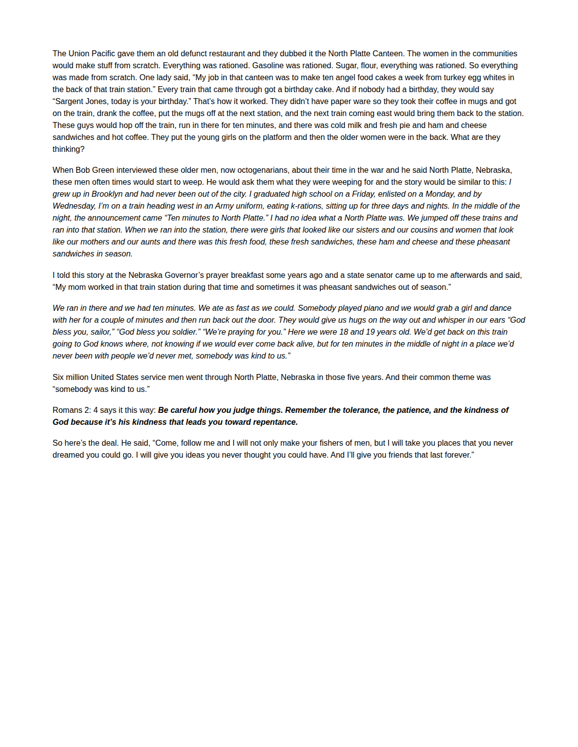The Union Pacific gave them an old defunct restaurant and they dubbed it the North Platte Canteen. The women in the communities would make stuff from scratch. Everything was rationed. Gasoline was rationed. Sugar, flour, everything was rationed. So everything was made from scratch. One lady said, “My job in that canteen was to make ten angel food cakes a week from turkey egg whites in the back of that train station.” Every train that came through got a birthday cake. And if nobody had a birthday, they would say “Sargent Jones, today is your birthday.” That’s how it worked. They didn’t have paper ware so they took their coffee in mugs and got on the train, drank the coffee, put the mugs off at the next station, and the next train coming east would bring them back to the station. These guys would hop off the train, run in there for ten minutes, and there was cold milk and fresh pie and ham and cheese sandwiches and hot coffee. They put the young girls on the platform and then the older women were in the back. What are they thinking?
When Bob Green interviewed these older men, now octogenarians, about their time in the war and he said North Platte, Nebraska, these men often times would start to weep. He would ask them what they were weeping for and the story would be similar to this: I grew up in Brooklyn and had never been out of the city. I graduated high school on a Friday, enlisted on a Monday, and by Wednesday, I’m on a train heading west in an Army uniform, eating k-rations, sitting up for three days and nights. In the middle of the night, the announcement came “Ten minutes to North Platte.” I had no idea what a North Platte was. We jumped off these trains and ran into that station. When we ran into the station, there were girls that looked like our sisters and our cousins and women that look like our mothers and our aunts and there was this fresh food, these fresh sandwiches, these ham and cheese and these pheasant sandwiches in season.
I told this story at the Nebraska Governor’s prayer breakfast some years ago and a state senator came up to me afterwards and said, “My mom worked in that train station during that time and sometimes it was pheasant sandwiches out of season.”
We ran in there and we had ten minutes. We ate as fast as we could. Somebody played piano and we would grab a girl and dance with her for a couple of minutes and then run back out the door. They would give us hugs on the way out and whisper in our ears “God bless you, sailor,” “God bless you soldier.” “We’re praying for you.” Here we were 18 and 19 years old. We’d get back on this train going to God knows where, not knowing if we would ever come back alive, but for ten minutes in the middle of night in a place we’d never been with people we’d never met, somebody was kind to us.”
Six million United States service men went through North Platte, Nebraska in those five years. And their common theme was “somebody was kind to us.”
Romans 2: 4 says it this way: Be careful how you judge things. Remember the tolerance, the patience, and the kindness of God because it’s his kindness that leads you toward repentance.
So here’s the deal. He said, “Come, follow me and I will not only make your fishers of men, but I will take you places that you never dreamed you could go. I will give you ideas you never thought you could have. And I’ll give you friends that last forever.”